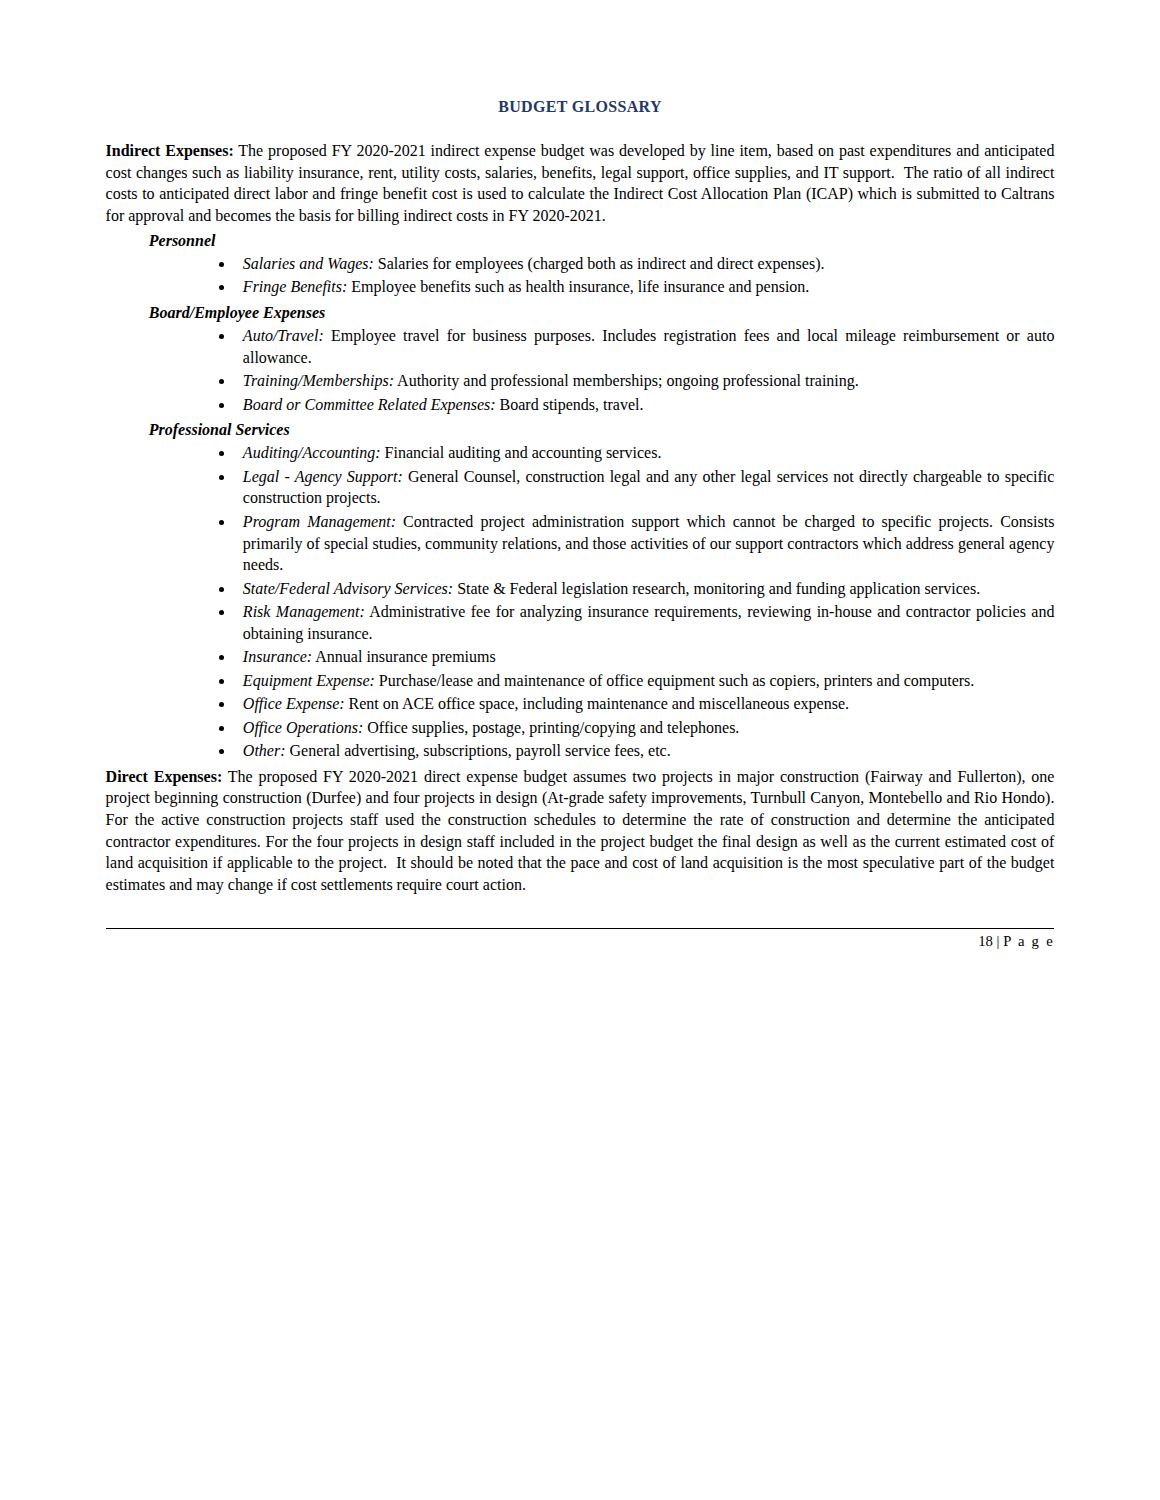BUDGET GLOSSARY
Indirect Expenses: The proposed FY 2020-2021 indirect expense budget was developed by line item, based on past expenditures and anticipated cost changes such as liability insurance, rent, utility costs, salaries, benefits, legal support, office supplies, and IT support. The ratio of all indirect costs to anticipated direct labor and fringe benefit cost is used to calculate the Indirect Cost Allocation Plan (ICAP) which is submitted to Caltrans for approval and becomes the basis for billing indirect costs in FY 2020-2021.
Personnel
Salaries and Wages: Salaries for employees (charged both as indirect and direct expenses).
Fringe Benefits: Employee benefits such as health insurance, life insurance and pension.
Board/Employee Expenses
Auto/Travel: Employee travel for business purposes. Includes registration fees and local mileage reimbursement or auto allowance.
Training/Memberships: Authority and professional memberships; ongoing professional training.
Board or Committee Related Expenses: Board stipends, travel.
Professional Services
Auditing/Accounting: Financial auditing and accounting services.
Legal - Agency Support: General Counsel, construction legal and any other legal services not directly chargeable to specific construction projects.
Program Management: Contracted project administration support which cannot be charged to specific projects. Consists primarily of special studies, community relations, and those activities of our support contractors which address general agency needs.
State/Federal Advisory Services: State & Federal legislation research, monitoring and funding application services.
Risk Management: Administrative fee for analyzing insurance requirements, reviewing in-house and contractor policies and obtaining insurance.
Insurance: Annual insurance premiums
Equipment Expense: Purchase/lease and maintenance of office equipment such as copiers, printers and computers.
Office Expense: Rent on ACE office space, including maintenance and miscellaneous expense.
Office Operations: Office supplies, postage, printing/copying and telephones.
Other: General advertising, subscriptions, payroll service fees, etc.
Direct Expenses: The proposed FY 2020-2021 direct expense budget assumes two projects in major construction (Fairway and Fullerton), one project beginning construction (Durfee) and four projects in design (At-grade safety improvements, Turnbull Canyon, Montebello and Rio Hondo). For the active construction projects staff used the construction schedules to determine the rate of construction and determine the anticipated contractor expenditures. For the four projects in design staff included in the project budget the final design as well as the current estimated cost of land acquisition if applicable to the project. It should be noted that the pace and cost of land acquisition is the most speculative part of the budget estimates and may change if cost settlements require court action.
18 | P a g e